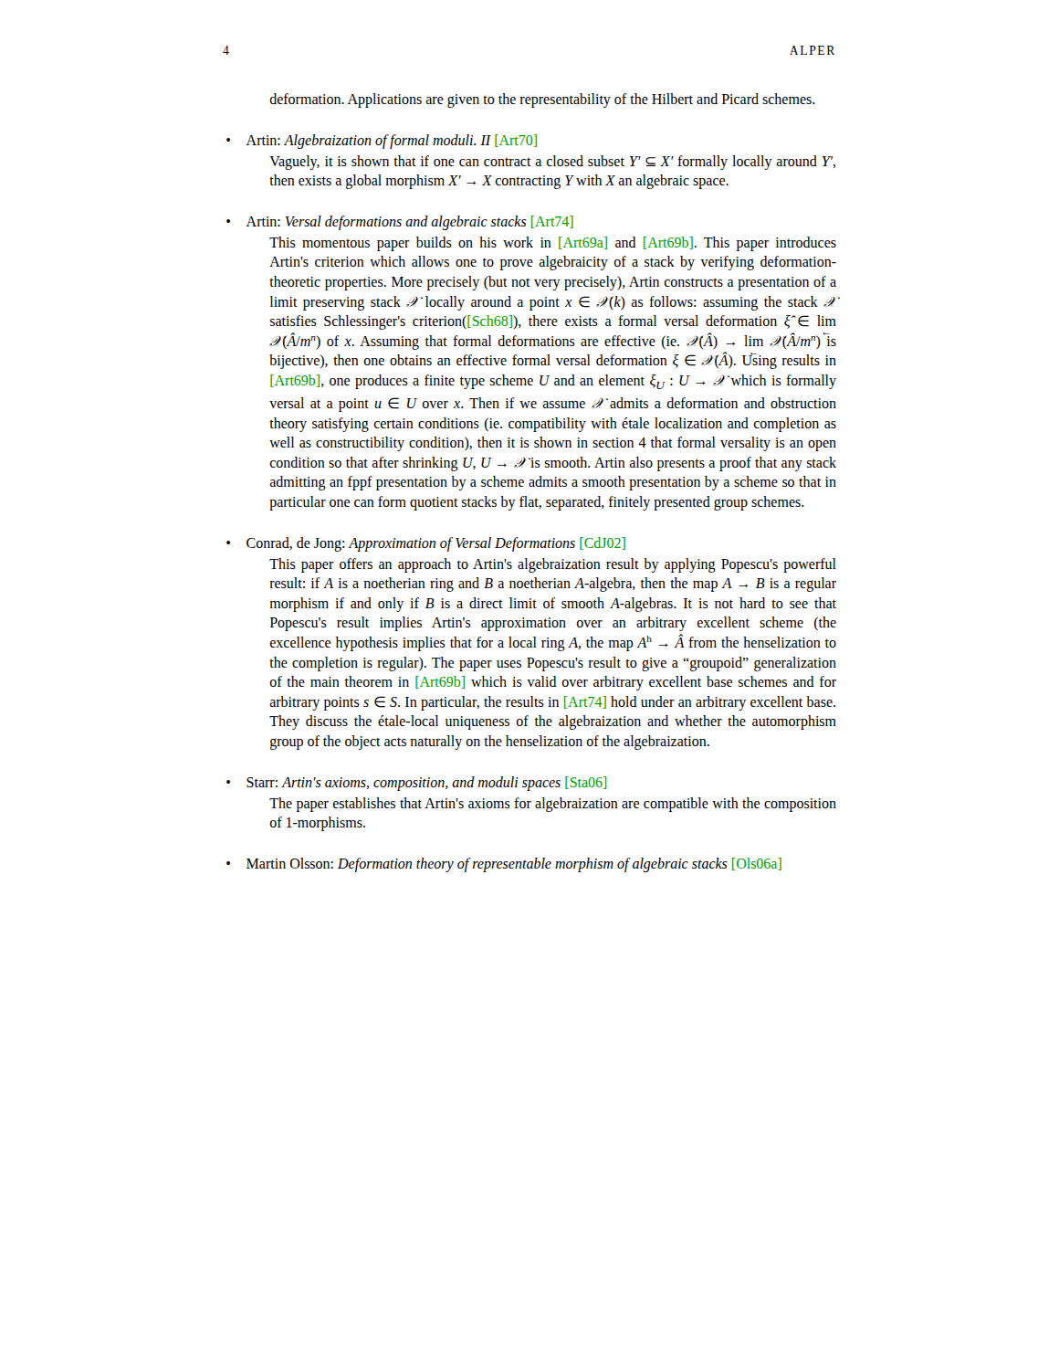4 Alper
deformation. Applications are given to the representability of the Hilbert and Picard schemes.
Artin: Algebraization of formal moduli. II [Art70]
Vaguely, it is shown that if one can contract a closed subset Y′ ⊆ X′ formally locally around Y′, then exists a global morphism X′ → X contracting Y with X an algebraic space.
Artin: Versal deformations and algebraic stacks [Art74]
This momentous paper builds on his work in [Art69a] and [Art69b]. This paper introduces Artin's criterion which allows one to prove algebraicity of a stack by verifying deformation-theoretic properties. More precisely (but not very precisely), Artin constructs a presentation of a limit preserving stack 𝒳 locally around a point x ∈ 𝒳(k) as follows: assuming the stack 𝒳 satisfies Schlessinger's criterion([Sch68]), there exists a formal versal deformation ξ̂ ∈ lim← 𝒳(Â/mn) of x. Assuming that formal deformations are effective (ie. 𝒳(Â) → lim← 𝒳(Â/mn) is bijective), then one obtains an effective formal versal deformation ξ ∈ 𝒳(Â). Using results in [Art69b], one produces a finite type scheme U and an element ξU : U → 𝒳 which is formally versal at a point u ∈ U over x. Then if we assume 𝒳 admits a deformation and obstruction theory satisfying certain conditions (ie. compatibility with étale localization and completion as well as constructibility condition), then it is shown in section 4 that formal versality is an open condition so that after shrinking U, U → 𝒳 is smooth. Artin also presents a proof that any stack admitting an fppf presentation by a scheme admits a smooth presentation by a scheme so that in particular one can form quotient stacks by flat, separated, finitely presented group schemes.
Conrad, de Jong: Approximation of Versal Deformations [CdJ02]
This paper offers an approach to Artin's algebraization result by applying Popescu's powerful result: if A is a noetherian ring and B a noetherian A-algebra, then the map A → B is a regular morphism if and only if B is a direct limit of smooth A-algebras. It is not hard to see that Popescu's result implies Artin's approximation over an arbitrary excellent scheme (the excellence hypothesis implies that for a local ring A, the map Ah → Â from the henselization to the completion is regular). The paper uses Popescu's result to give a “groupoid” generalization of the main theorem in [Art69b] which is valid over arbitrary excellent base schemes and for arbitrary points s ∈ S. In particular, the results in [Art74] hold under an arbitrary excellent base. They discuss the étale-local uniqueness of the algebraization and whether the automorphism group of the object acts naturally on the henselization of the algebraization.
Starr: Artin's axioms, composition, and moduli spaces [Sta06]
The paper establishes that Artin's axioms for algebraization are compatible with the composition of 1-morphisms.
Martin Olsson: Deformation theory of representable morphism of algebraic stacks [Ols06a]